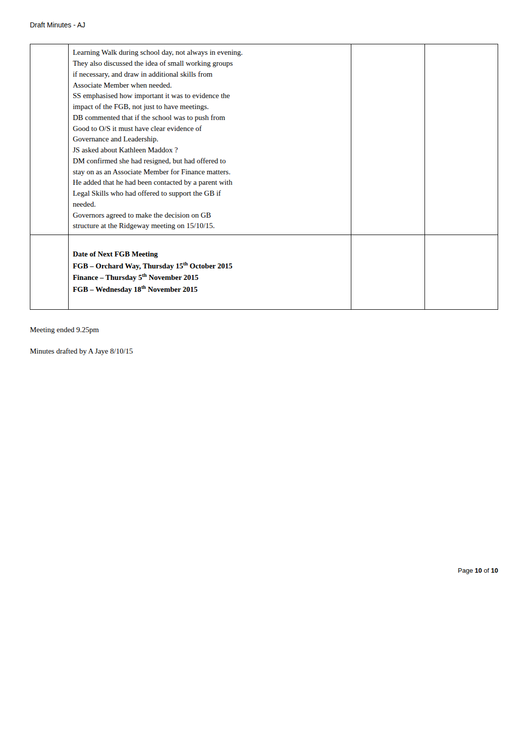Draft Minutes - AJ
| | Learning Walk during school day, not always in evening. They also discussed the idea of small working groups if necessary, and draw in additional skills from Associate Member when needed. SS emphasised how important it was to evidence the impact of the FGB, not just to have meetings. DB commented that if the school was to push from Good to O/S it must have clear evidence of Governance and Leadership. JS asked about Kathleen Maddox ? DM confirmed she had resigned, but had offered to stay on as an Associate Member for Finance matters. He added that he had been contacted by a parent with Legal Skills who had offered to support the GB if needed. Governors agreed to make the decision on GB structure at the Ridgeway meeting on 15/10/15. | | |
| | Date of Next FGB Meeting FGB – Orchard Way, Thursday 15 th October 2015 Finance – Thursday 5 th November 2015 FGB – Wednesday 18 th November 2015 | | |
Meeting ended 9.25pm
Minutes drafted by A Jaye 8/10/15
Page 10 of 10